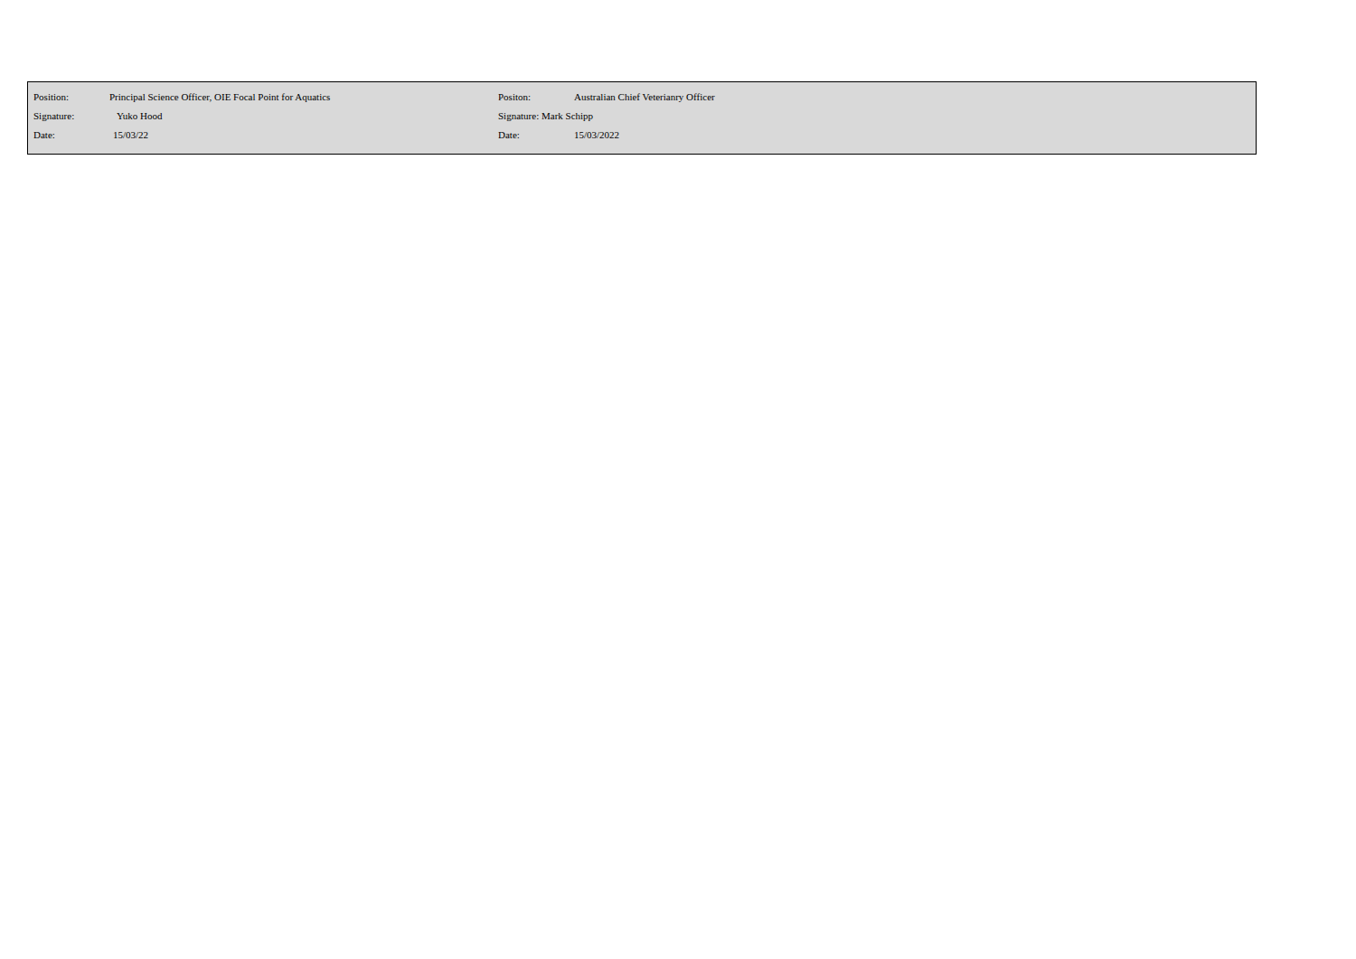Position: Principal Science Officer, OIE Focal Point for Aquatics
Positon: Australian Chief Veterianry Officer
Signature: Yuko Hood
Signature: Mark Schipp
Date: 15/03/22
Date: 15/03/2022